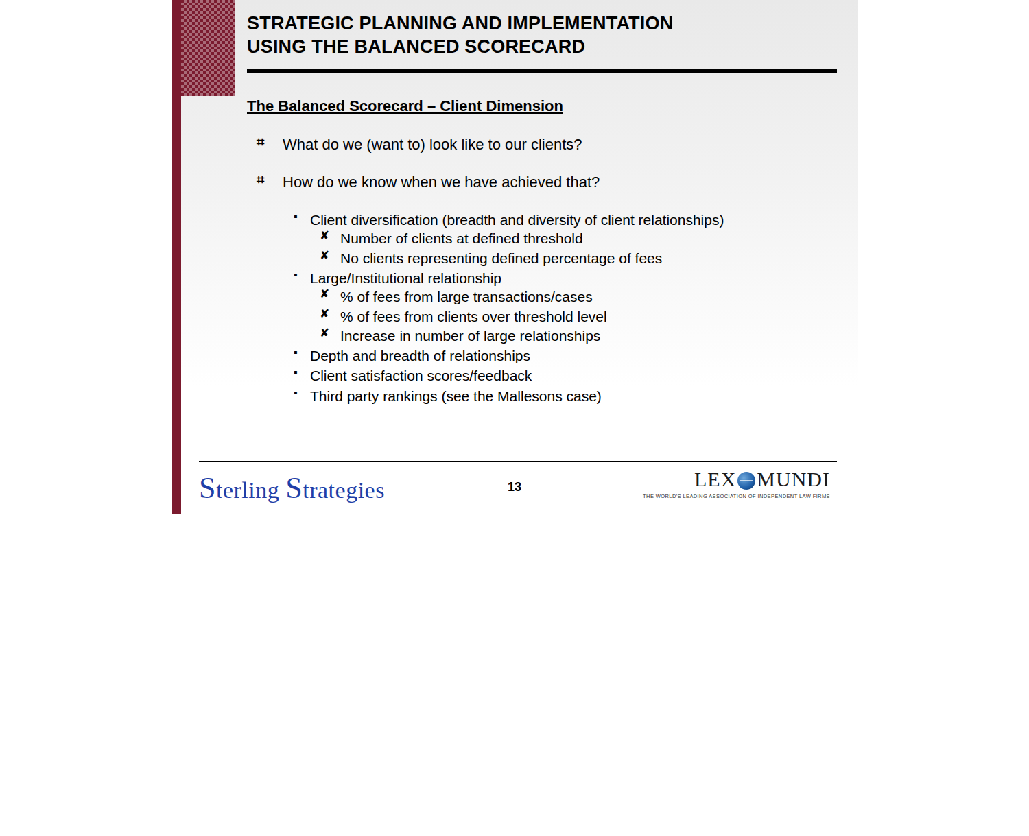STRATEGIC PLANNING AND IMPLEMENTATION
USING THE BALANCED SCORECARD
The Balanced Scorecard – Client Dimension
What do we (want to) look like to our clients?
How do we know when we have achieved that?
Client diversification (breadth and diversity of client relationships)
Number of clients at defined threshold
No clients representing defined percentage of fees
Large/Institutional relationship
% of fees from large transactions/cases
% of fees from clients over threshold level
Increase in number of large relationships
Depth and breadth of relationships
Client satisfaction scores/feedback
Third party rankings (see the Mallesons case)
Sterling Strategies
13
LEX MUNDI
THE WORLD'S LEADING ASSOCIATION OF INDEPENDENT LAW FIRMS